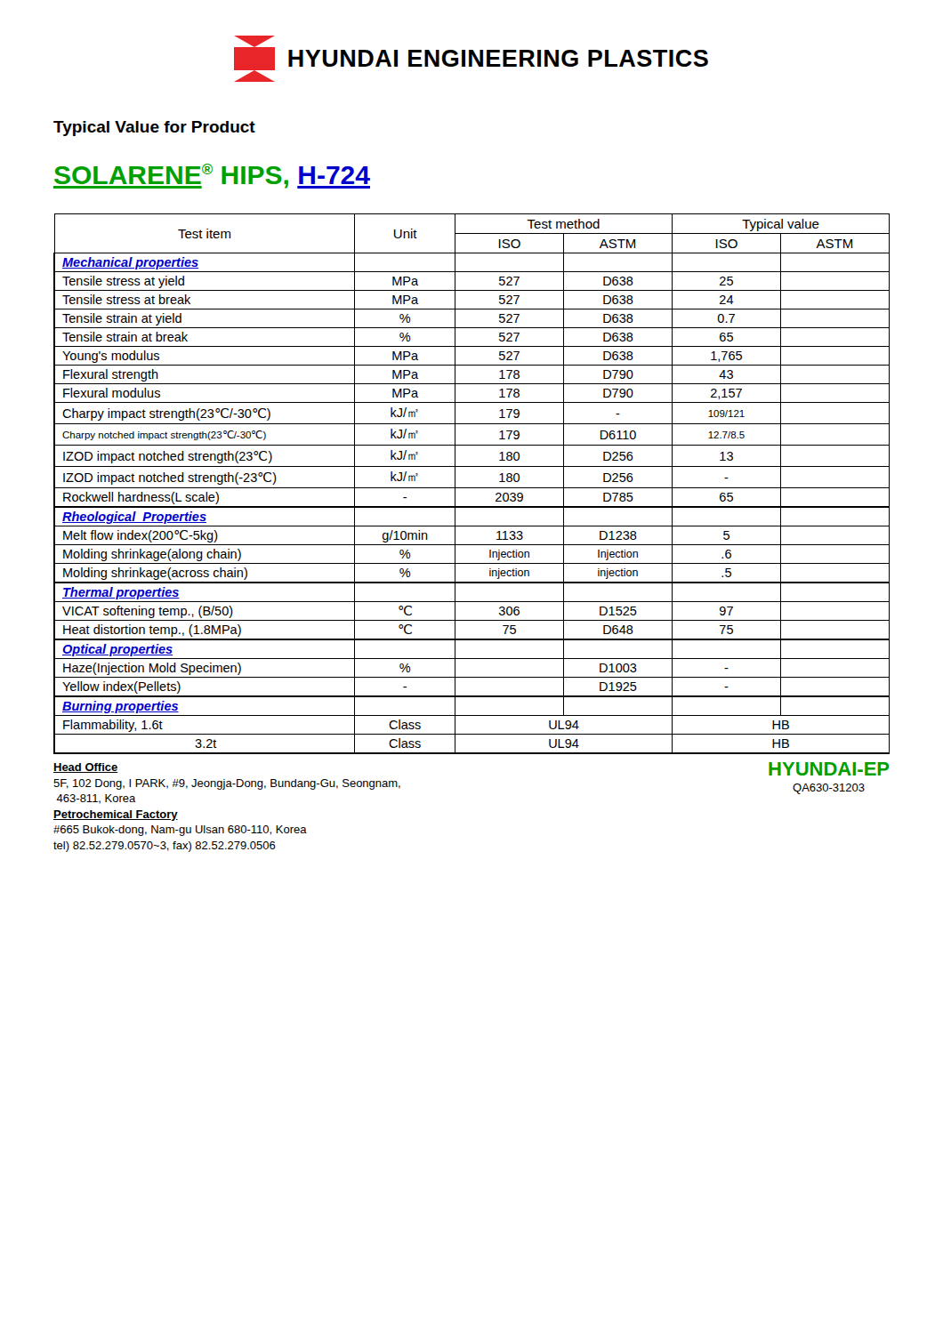HYUNDAI ENGINEERING PLASTICS
Typical Value for Product
SOLARENE® HIPS, H-724
| Test item | Unit | Test method | Typical value |
| --- | --- | --- | --- |
| ISO | ASTM | ISO | ASTM |
| Mechanical properties | | | | | |
| Tensile stress at yield | MPa | 527 | D638 | 25 | |
| Tensile stress at break | MPa | 527 | D638 | 24 | |
| Tensile strain at yield | % | 527 | D638 | 0.7 | |
| Tensile strain at break | % | 527 | D638 | 65 | |
| Young's modulus | MPa | 527 | D638 | 1,765 | |
| Flexural strength | MPa | 178 | D790 | 43 | |
| Flexural modulus | MPa | 178 | D790 | 2,157 | |
| Charpy impact strength(23℃/-30℃) | kJ/㎡ | 179 | - | 109/121 | |
| Charpy notched impact strength(23℃/-30℃) | kJ/㎡ | 179 | D6110 | 12.7/8.5 | |
| IZOD impact notched strength(23℃) | kJ/㎡ | 180 | D256 | 13 | |
| IZOD impact notched strength(-23℃) | kJ/㎡ | 180 | D256 | - | |
| Rockwell hardness(L scale) | - | 2039 | D785 | 65 | |
| Rheological Properties | | | | | |
| Melt flow index(200℃-5kg) | g/10min | 1133 | D1238 | 5 | |
| Molding shrinkage(along chain) | % | Injection | Injection | .6 | |
| Molding shrinkage(across chain) | % | injection | injection | .5 | |
| Thermal properties | | | | | |
| VICAT softening temp., (B/50) | ℃ | 306 | D1525 | 97 | |
| Heat distortion temp., (1.8MPa) | ℃ | 75 | D648 | 75 | |
| Optical properties | | | | | |
| Haze(Injection Mold Specimen) | % | | D1003 | - | |
| Yellow index(Pellets) | - | | D1925 | - | |
| Burning properties | | | | | |
| Flammability, 1.6t | Class | UL94 | HB |
| 3.2t | Class | UL94 | HB |
Head Office
5F, 102 Dong, I PARK, #9, Jeongja-Dong, Bundang-Gu, Seongnam,
463-811, Korea
Petrochemical Factory
#665 Bukok-dong, Nam-gu Ulsan 680-110, Korea
tel) 82.52.279.0570~3, fax) 82.52.279.0506
HYUNDAI-EP
QA630-31203